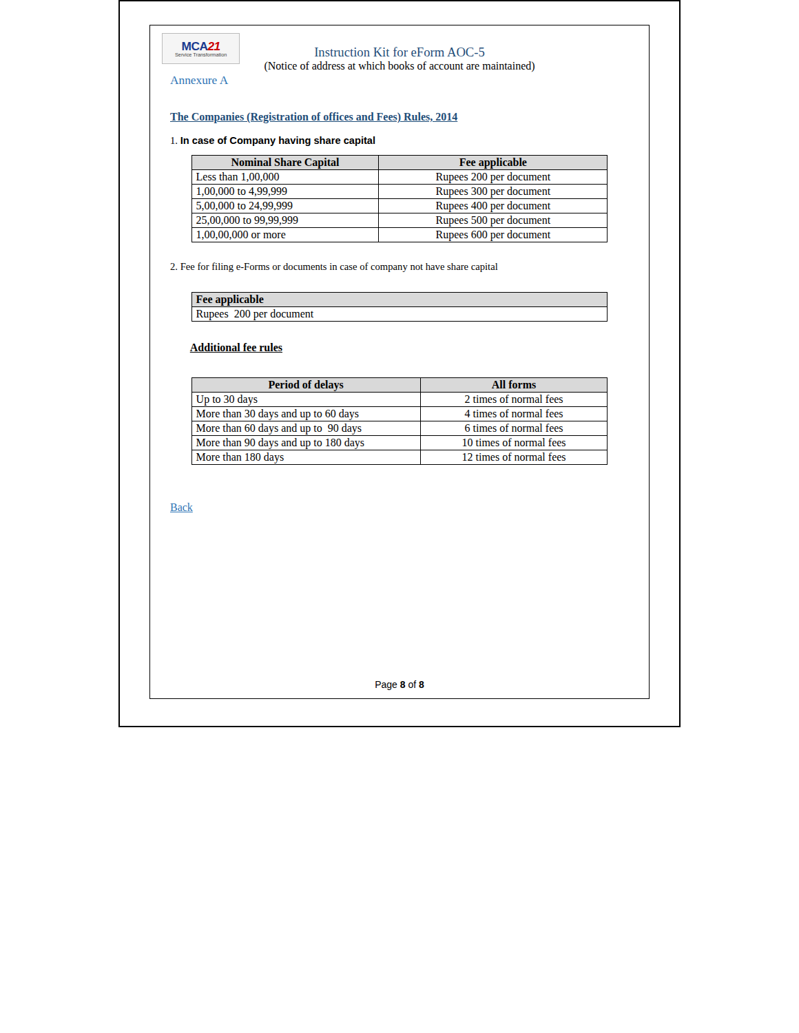MCA21
Service Transformation
Instruction Kit for eForm AOC-5
(Notice of address at which books of account are maintained)
Annexure A
The Companies (Registration of offices and Fees) Rules, 2014
1. In case of Company having share capital
| Nominal Share Capital | Fee applicable |
| --- | --- |
| Less than 1,00,000 | Rupees 200 per document |
| 1,00,000 to 4,99,999 | Rupees 300 per document |
| 5,00,000 to 24,99,999 | Rupees 400 per document |
| 25,00,000 to 99,99,999 | Rupees 500 per document |
| 1,00,00,000 or more | Rupees 600 per document |
2. Fee for filing e-Forms or documents in case of company not have share capital
| Fee applicable |
| --- |
| Rupees 200 per document |
Additional fee rules
| Period of delays | All forms |
| --- | --- |
| Up to 30 days | 2 times of normal fees |
| More than 30 days and up to 60 days | 4 times of normal fees |
| More than 60 days and up to 90 days | 6 times of normal fees |
| More than 90 days and up to 180 days | 10 times of normal fees |
| More than 180 days | 12 times of normal fees |
Back
Page 8 of 8